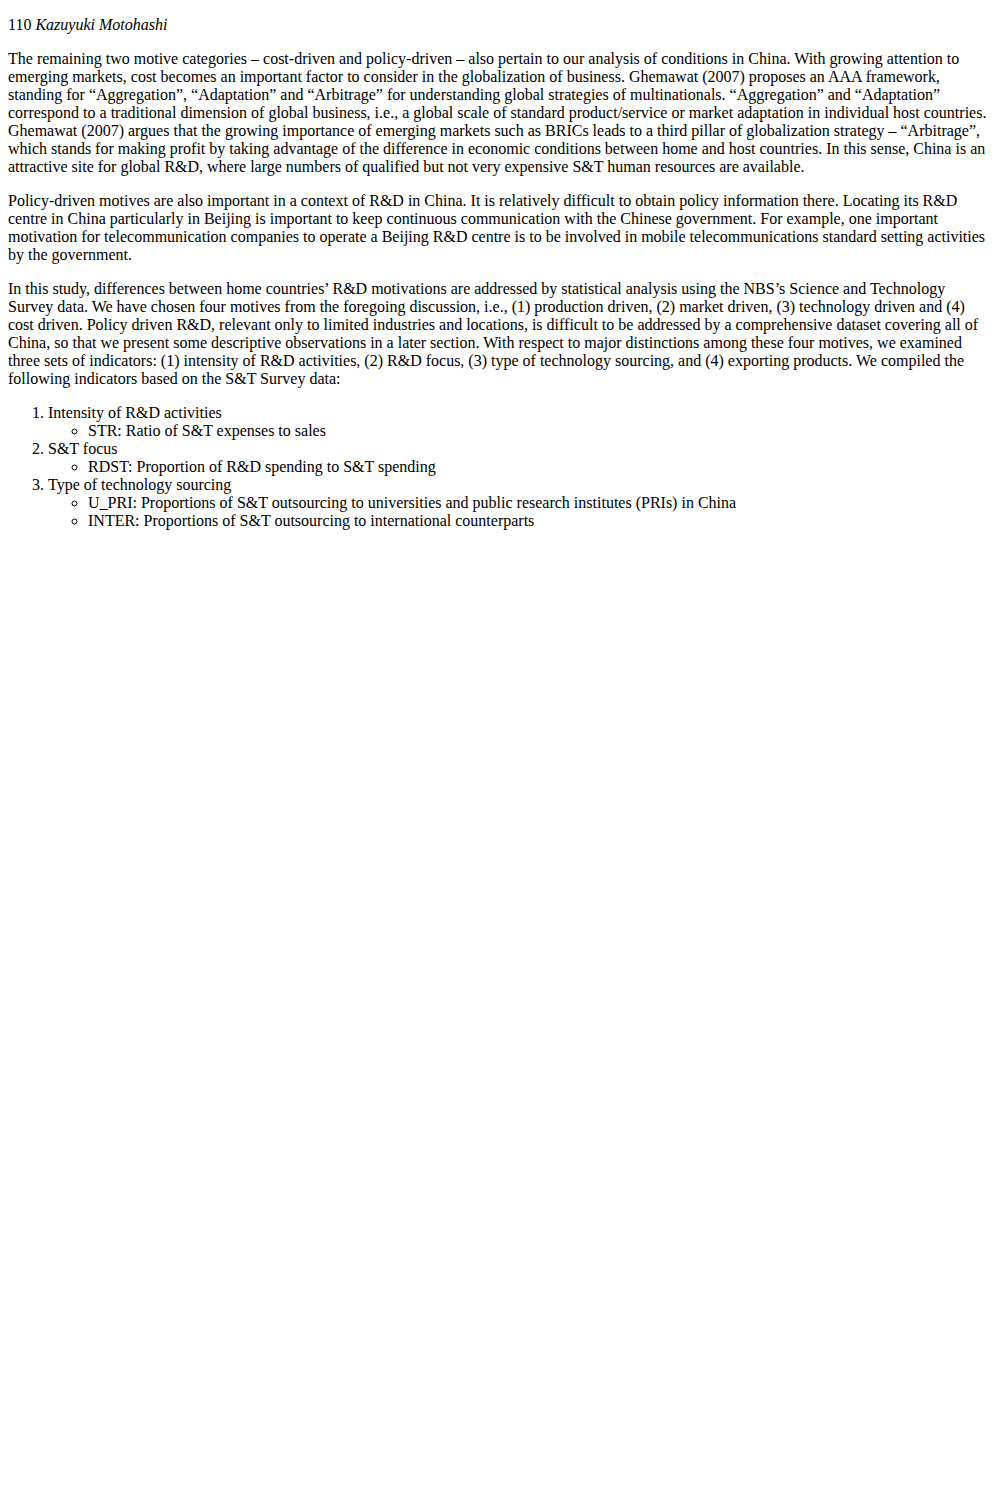110 Kazuyuki Motohashi
The remaining two motive categories – cost-driven and policy-driven – also pertain to our analysis of conditions in China. With growing attention to emerging markets, cost becomes an important factor to consider in the globalization of business. Ghemawat (2007) proposes an AAA framework, standing for “Aggregation”, “Adaptation” and “Arbitrage” for understanding global strategies of multinationals. “Aggregation” and “Adaptation” correspond to a traditional dimension of global business, i.e., a global scale of standard product/service or market adaptation in individual host countries. Ghemawat (2007) argues that the growing importance of emerging markets such as BRICs leads to a third pillar of globalization strategy – “Arbitrage”, which stands for making profit by taking advantage of the difference in economic conditions between home and host countries. In this sense, China is an attractive site for global R&D, where large numbers of qualified but not very expensive S&T human resources are available.
Policy-driven motives are also important in a context of R&D in China. It is relatively difficult to obtain policy information there. Locating its R&D centre in China particularly in Beijing is important to keep continuous communication with the Chinese government. For example, one important motivation for telecommunication companies to operate a Beijing R&D centre is to be involved in mobile telecommunications standard setting activities by the government.
In this study, differences between home countries’ R&D motivations are addressed by statistical analysis using the NBS’s Science and Technology Survey data. We have chosen four motives from the foregoing discussion, i.e., (1) production driven, (2) market driven, (3) technology driven and (4) cost driven. Policy driven R&D, relevant only to limited industries and locations, is difficult to be addressed by a comprehensive dataset covering all of China, so that we present some descriptive observations in a later section. With respect to major distinctions among these four motives, we examined three sets of indicators: (1) intensity of R&D activities, (2) R&D focus, (3) type of technology sourcing, and (4) exporting products. We compiled the following indicators based on the S&T Survey data:
Intensity of R&D activities
STR: Ratio of S&T expenses to sales
S&T focus
RDST: Proportion of R&D spending to S&T spending
Type of technology sourcing
U_PRI: Proportions of S&T outsourcing to universities and public research institutes (PRIs) in China
INTER: Proportions of S&T outsourcing to international counterparts